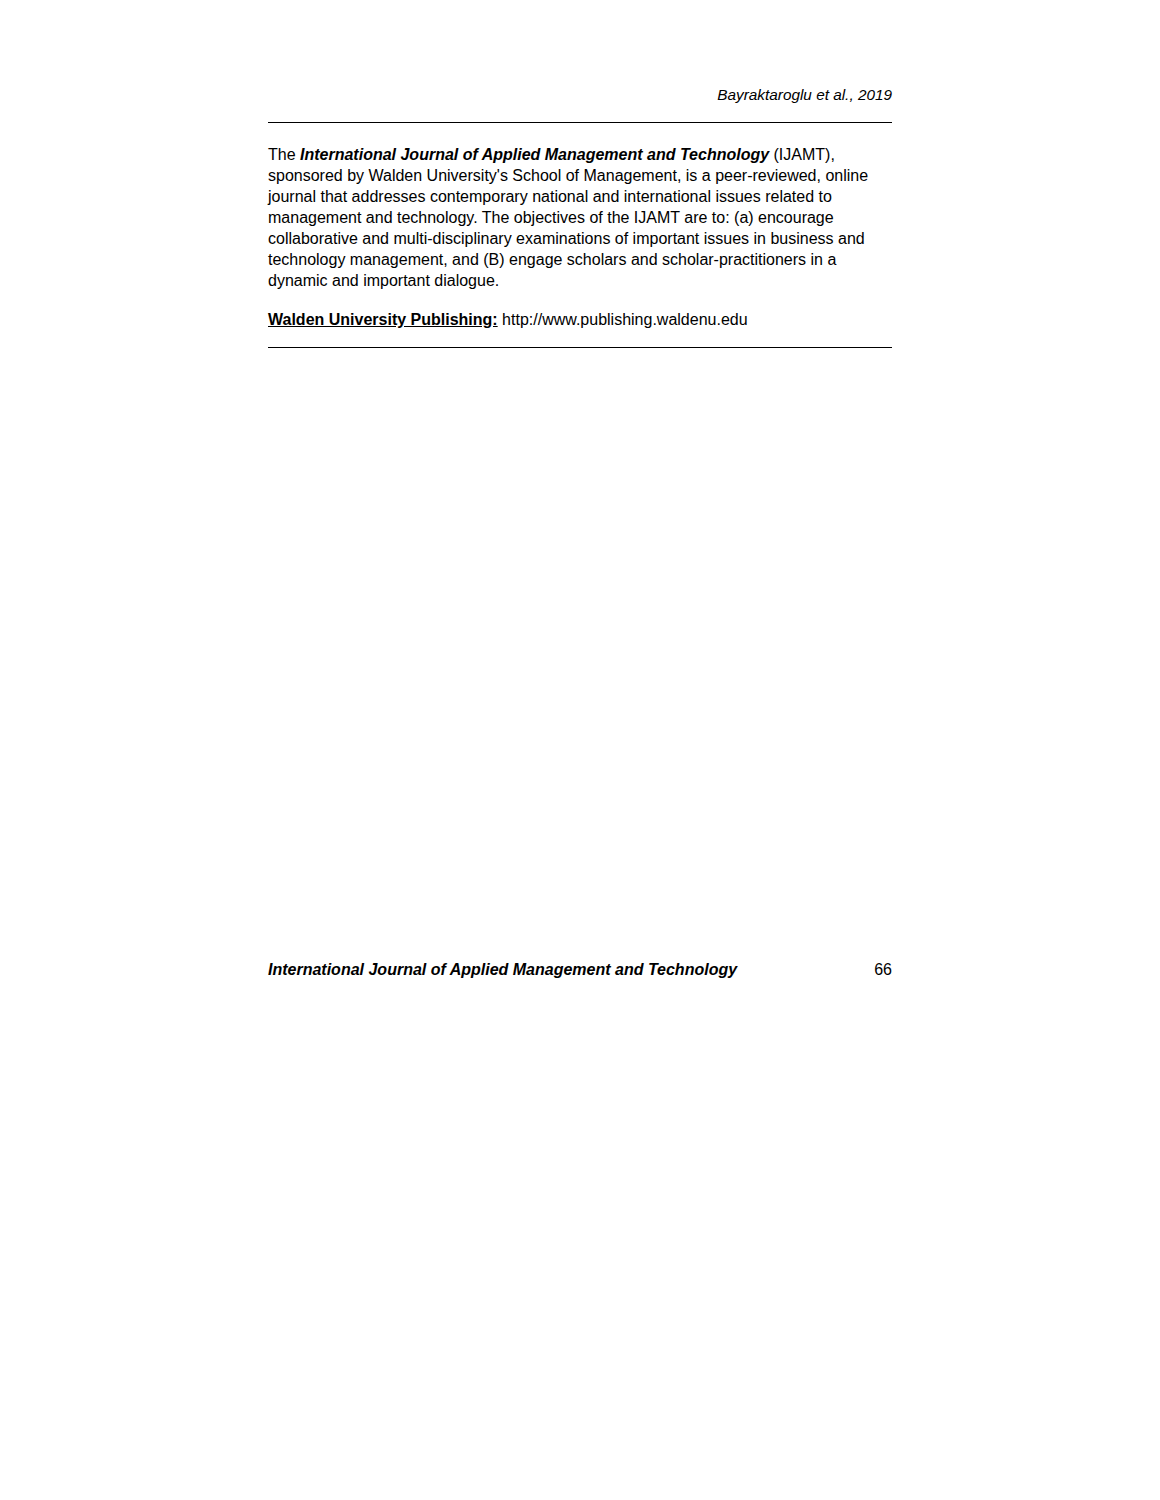Bayraktaroglu et al., 2019
The International Journal of Applied Management and Technology (IJAMT), sponsored by Walden University's School of Management, is a peer-reviewed, online journal that addresses contemporary national and international issues related to management and technology. The objectives of the IJAMT are to: (a) encourage collaborative and multi-disciplinary examinations of important issues in business and technology management, and (B) engage scholars and scholar-practitioners in a dynamic and important dialogue.
Walden University Publishing: http://www.publishing.waldenu.edu
International Journal of Applied Management and Technology 66